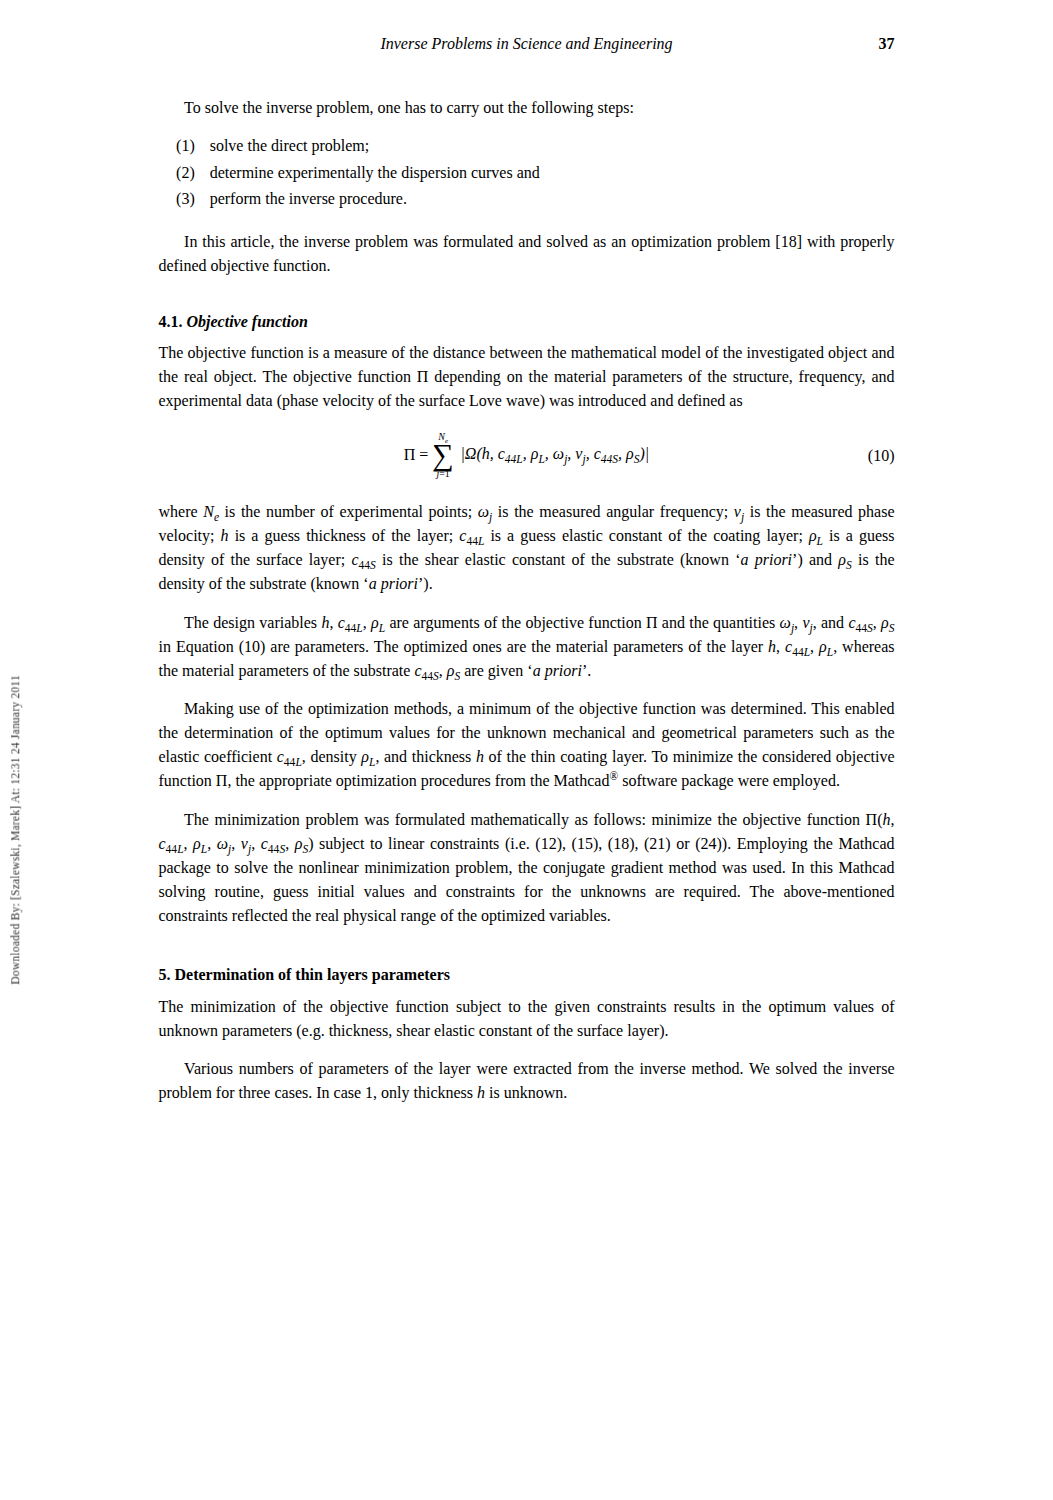Downloaded By: [Szalewski, Marek] At: 12:31 24 January 2011
Inverse Problems in Science and Engineering
37
To solve the inverse problem, one has to carry out the following steps:
solve the direct problem;
determine experimentally the dispersion curves and
perform the inverse procedure.
In this article, the inverse problem was formulated and solved as an optimization problem [18] with properly defined objective function.
4.1. Objective function
The objective function is a measure of the distance between the mathematical model of the investigated object and the real object. The objective function Π depending on the material parameters of the structure, frequency, and experimental data (phase velocity of the surface Love wave) was introduced and defined as
Π = Ne ∑ j=1 |Ω(h, c44L, ρL, ωj, vj, c44S, ρS)|
(10)
where Ne is the number of experimental points; ωj is the measured angular frequency; vj is the measured phase velocity; h is a guess thickness of the layer; c44L is a guess elastic constant of the coating layer; ρL is a guess density of the surface layer; c44S is the shear elastic constant of the substrate (known ‘a priori’) and ρS is the density of the substrate (known ‘a priori’).
The design variables h, c44L, ρL are arguments of the objective function Π and the quantities ωj, vj, and c44S, ρS in Equation (10) are parameters. The optimized ones are the material parameters of the layer h, c44L, ρL, whereas the material parameters of the substrate c44S, ρS are given ‘a priori’.
Making use of the optimization methods, a minimum of the objective function was determined. This enabled the determination of the optimum values for the unknown mechanical and geometrical parameters such as the elastic coefficient c44L, density ρL, and thickness h of the thin coating layer. To minimize the considered objective function Π, the appropriate optimization procedures from the Mathcad® software package were employed.
The minimization problem was formulated mathematically as follows: minimize the objective function Π(h, c44L, ρL, ωj, vj, c44S, ρS) subject to linear constraints (i.e. (12), (15), (18), (21) or (24)). Employing the Mathcad package to solve the nonlinear minimization problem, the conjugate gradient method was used. In this Mathcad solving routine, guess initial values and constraints for the unknowns are required. The above-mentioned constraints reflected the real physical range of the optimized variables.
5. Determination of thin layers parameters
The minimization of the objective function subject to the given constraints results in the optimum values of unknown parameters (e.g. thickness, shear elastic constant of the surface layer).
Various numbers of parameters of the layer were extracted from the inverse method. We solved the inverse problem for three cases. In case 1, only thickness h is unknown.